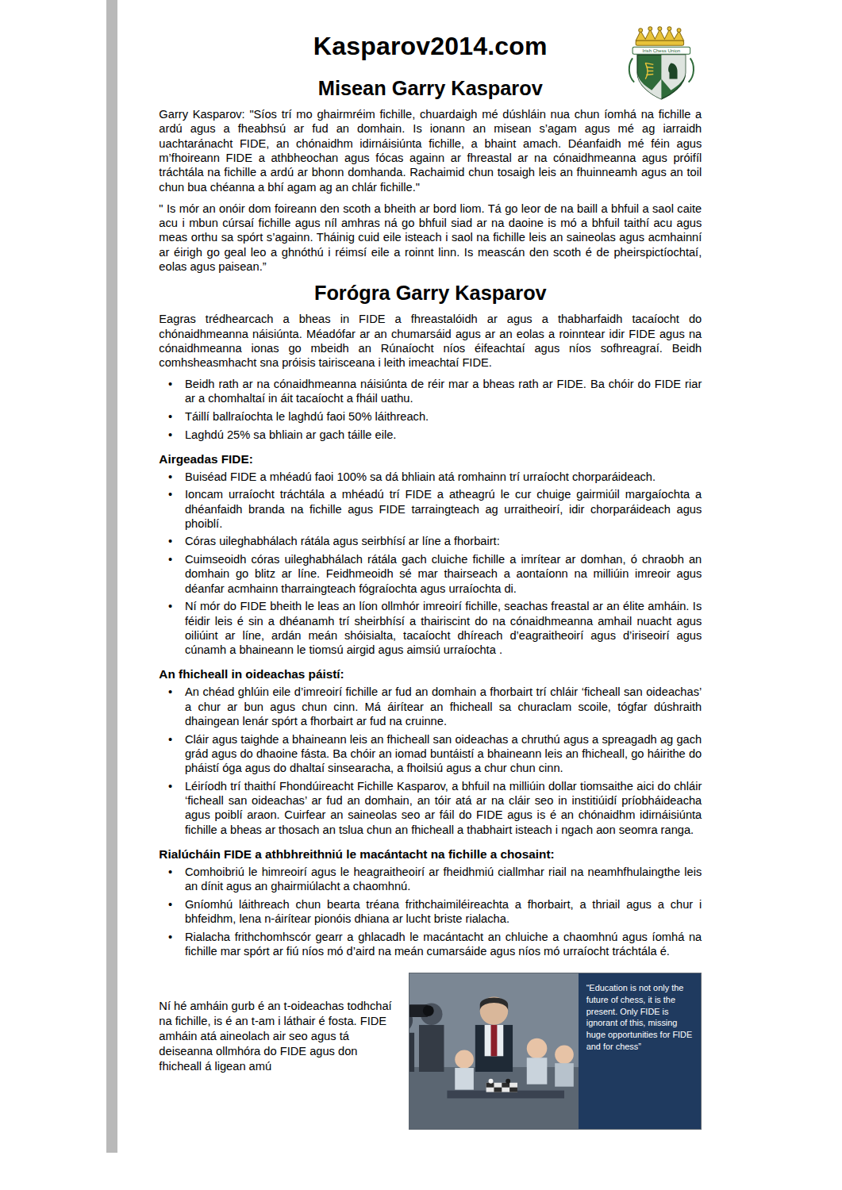Irish Chess Union
Kasparov2014.com
Misean Garry Kasparov
Garry Kasparov: "Síos trí mo ghairmréim fichille, chuardaigh mé dúshláin nua chun íomhá na fichille a ardú agus a fheabhsú ar fud an domhain. Is ionann an misean s’agam agus mé ag iarraidh uachtaránacht FIDE, an chónaidhm idirnáisiúnta fichille, a bhaint amach. Déanfaidh mé féin agus m’fhoireann FIDE a athbheochan agus fócas againn ar fhreastal ar na cónaidhmeanna agus próifíl tráchtála na fichille a ardú ar bhonn domhanda. Rachaimid chun tosaigh leis an fhuinneamh agus an toil chun bua chéanna a bhí agam ag an chlár fichille."
" Is mór an onóir dom foireann den scoth a bheith ar bord liom. Tá go leor de na baill a bhfuil a saol caite acu i mbun cúrsaí fichille agus níl amhras ná go bhfuil siad ar na daoine is mó a bhfuil taithí acu agus meas orthu sa spórt s’againn. Tháinig cuid eile isteach i saol na fichille leis an saineolas agus acmhainní ar éirigh go geal leo a ghnóthú i réimsí eile a roinnt linn. Is meascán den scoth é de pheirspictíochtaí, eolas agus paisean.”
Forógra Garry Kasparov
Eagras trédhearcach a bheas in FIDE a fhreastalóidh ar agus a thabharfaidh tacaíocht do chónaidhmeanna náisiúnta. Méadófar ar an chumarsáid agus ar an eolas a roinntear idir FIDE agus na cónaidhmeanna ionas go mbeidh an Rúnaíocht níos éifeachtaí agus níos sofhreagraí. Beidh comhsheasmhacht sna próisis tairisceana i leith imeachtaí FIDE.
Beidh rath ar na cónaidhmeanna náisiúnta de réir mar a bheas rath ar FIDE. Ba chóir do FIDE riar ar a chomhaltaí in áit tacaíocht a fháil uathu.
Táillí ballraíochta le laghdú faoi 50% láithreach.
Laghdú 25% sa bhliain ar gach táille eile.
Airgeadas FIDE:
Buiséad FIDE a mhéadú faoi 100% sa dá bhliain atá romhainn trí urraíocht chorparáideach.
Ioncam urraíocht tráchtála a mhéadú trí FIDE a atheagrú le cur chuige gairmiúil margaíochta a dhéanfaidh branda na fichille agus FIDE tarraingteach ag urraitheoirí, idir chorparáideach agus phoiblí.
Córas uileghabhálach rátála agus seirbhísí ar líne a fhorbairt:
Cuimseoidh córas uileghabhálach rátála gach cluiche fichille a imrítear ar domhan, ó chraobh an domhain go blitz ar líne. Feidhmeoidh sé mar thairseach a aontaíonn na milliúin imreoir agus déanfar acmhainn tharraingteach fógraíochta agus urraíochta di.
Ní mór do FIDE bheith le leas an líon ollmhór imreoirí fichille, seachas freastal ar an élite amháin. Is féidir leis é sin a dhéanamh trí sheirbhísí a thairiscint do na cónaidhmeanna amhail nuacht agus oiliúint ar líne, ardán meán shóisialta, tacaíocht dhíreach d’eagraitheoirí agus d’iriseoirí agus cúnamh a bhaineann le tiomsú airgid agus aimsiú urraíochta .
An fhicheall in oideachas páistí:
An chéad ghlúin eile d’imreoirí fichille ar fud an domhain a fhorbairt trí chláir ‘ficheall san oideachas’ a chur ar bun agus chun cinn. Má áirítear an fhicheall sa churaclam scoile, tógfar dúshraith dhaingean lenár spórt a fhorbairt ar fud na cruinne.
Cláir agus taighde a bhaineann leis an fhicheall san oideachas a chruthú agus a spreagadh ag gach grád agus do dhaoine fásta. Ba chóir an iomad buntáistí a bhaineann leis an fhicheall, go háirithe do pháistí óga agus do dhaltaí sinsearacha, a fhoilsiú agus a chur chun cinn.
Léiríodh trí thaithí Fhondúireacht Fichille Kasparov, a bhfuil na milliúin dollar tiomsaithe aici do chláir ‘ficheall san oideachas’ ar fud an domhain, an tóir atá ar na cláir seo in institiúidí príobháideacha agus poiblí araon. Cuirfear an saineolas seo ar fáil do FIDE agus is é an chónaidhm idirnáisiúnta fichille a bheas ar thosach an tslua chun an fhicheall a thabhairt isteach i ngach aon seomra ranga.
Rialúcháin FIDE a athbhreithniú le macántacht na fichille a chosaint:
Comhoibriú le himreoirí agus le heagraitheoirí ar fheidhmiú ciallmhar riail na neamhfhulaingthe leis an dínit agus an ghairmiúlacht a chaomhnú.
Gníomhú láithreach chun bearta tréana frithchaimiléireachta a fhorbairt, a thriail agus a chur i bhfeidhm, lena n-áirítear pionóis dhiana ar lucht briste rialacha.
Rialacha frithchomhscór gearr a ghlacadh le macántacht an chluiche a chaomhnú agus íomhá na fichille mar spórt ar fiú níos mó d’aird na meán cumarsáide agus níos mó urraíocht tráchtála é.
Ní hé amháin gurb é an t-oideachas todhchaí na fichille, is é an t-am i láthair é fosta. FIDE amháin atá aineolach air seo agus tá deiseanna ollmhóra do FIDE agus don fhicheall á ligean amú
“Education is not only the future of chess, it is the present. Only FIDE is ignorant of this, missing huge opportunities for FIDE and for chess”